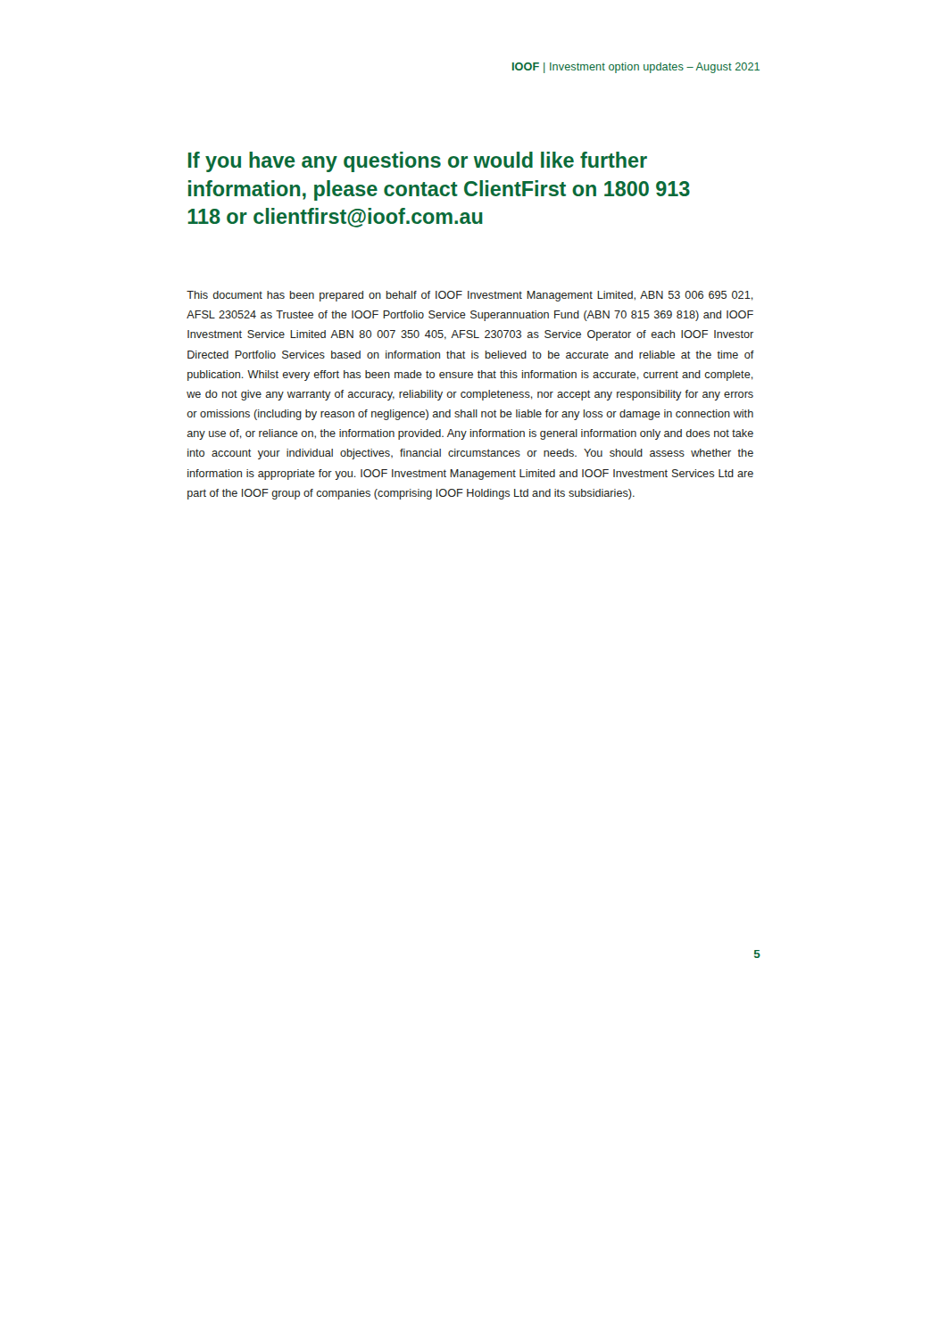IOOF | Investment option updates – August 2021
If you have any questions or would like further information, please contact ClientFirst on 1800 913 118 or clientfirst@ioof.com.au
This document has been prepared on behalf of IOOF Investment Management Limited, ABN 53 006 695 021, AFSL 230524 as Trustee of the IOOF Portfolio Service Superannuation Fund (ABN 70 815 369 818) and IOOF Investment Service Limited ABN 80 007 350 405, AFSL 230703 as Service Operator of each IOOF Investor Directed Portfolio Services based on information that is believed to be accurate and reliable at the time of publication. Whilst every effort has been made to ensure that this information is accurate, current and complete, we do not give any warranty of accuracy, reliability or completeness, nor accept any responsibility for any errors or omissions (including by reason of negligence) and shall not be liable for any loss or damage in connection with any use of, or reliance on, the information provided. Any information is general information only and does not take into account your individual objectives, financial circumstances or needs. You should assess whether the information is appropriate for you. IOOF Investment Management Limited and IOOF Investment Services Ltd are part of the IOOF group of companies (comprising IOOF Holdings Ltd and its subsidiaries).
5